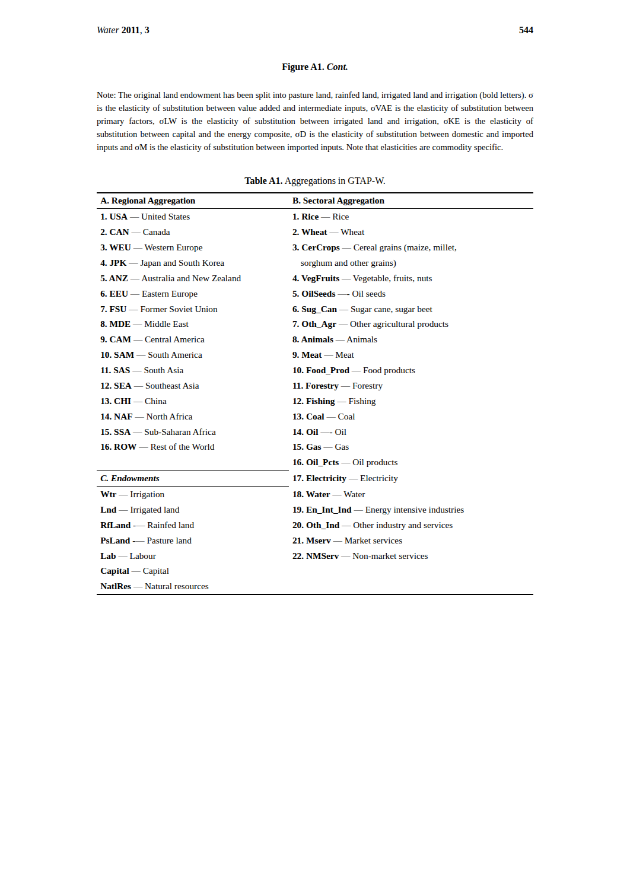Water 2011, 3
544
Figure A1. Cont.
Note: The original land endowment has been split into pasture land, rainfed land, irrigated land and irrigation (bold letters). σ is the elasticity of substitution between value added and intermediate inputs, σVAE is the elasticity of substitution between primary factors, σLW is the elasticity of substitution between irrigated land and irrigation, σKE is the elasticity of substitution between capital and the energy composite, σD is the elasticity of substitution between domestic and imported inputs and σM is the elasticity of substitution between imported inputs. Note that elasticities are commodity specific.
Table A1. Aggregations in GTAP-W.
| A. Regional Aggregation | B. Sectoral Aggregation |
| 1. USA — United States | 1. Rice — Rice |
| 2. CAN — Canada | 2. Wheat — Wheat |
| 3. WEU — Western Europe | 3. CerCrops — Cereal grains (maize, millet, |
| 4. JPK — Japan and South Korea | sorghum and other grains) |
| 5. ANZ — Australia and New Zealand | 4. VegFruits — Vegetable, fruits, nuts |
| 6. EEU — Eastern Europe | 5. OilSeeds —- Oil seeds |
| 7. FSU — Former Soviet Union | 6. Sug_Can — Sugar cane, sugar beet |
| 8. MDE — Middle East | 7. Oth_Agr — Other agricultural products |
| 9. CAM — Central America | 8. Animals — Animals |
| 10. SAM — South America | 9. Meat — Meat |
| 11. SAS — South Asia | 10. Food_Prod — Food products |
| 12. SEA — Southeast Asia | 11. Forestry — Forestry |
| 13. CHI — China | 12. Fishing — Fishing |
| 14. NAF — North Africa | 13. Coal — Coal |
| 15. SSA — Sub-Saharan Africa | 14. Oil —- Oil |
| 16. ROW — Rest of the World | 15. Gas — Gas |
| | 16. Oil_Pcts — Oil products |
| C. Endowments | 17. Electricity — Electricity |
| Wtr — Irrigation | 18. Water — Water |
| Lnd — Irrigated land | 19. En_Int_Ind — Energy intensive industries |
| RfLand -— Rainfed land | 20. Oth_Ind — Other industry and services |
| PsLand -— Pasture land | 21. Mserv — Market services |
| Lab — Labour | 22. NMServ — Non-market services |
| Capital — Capital | |
| NatlRes — Natural resources | |